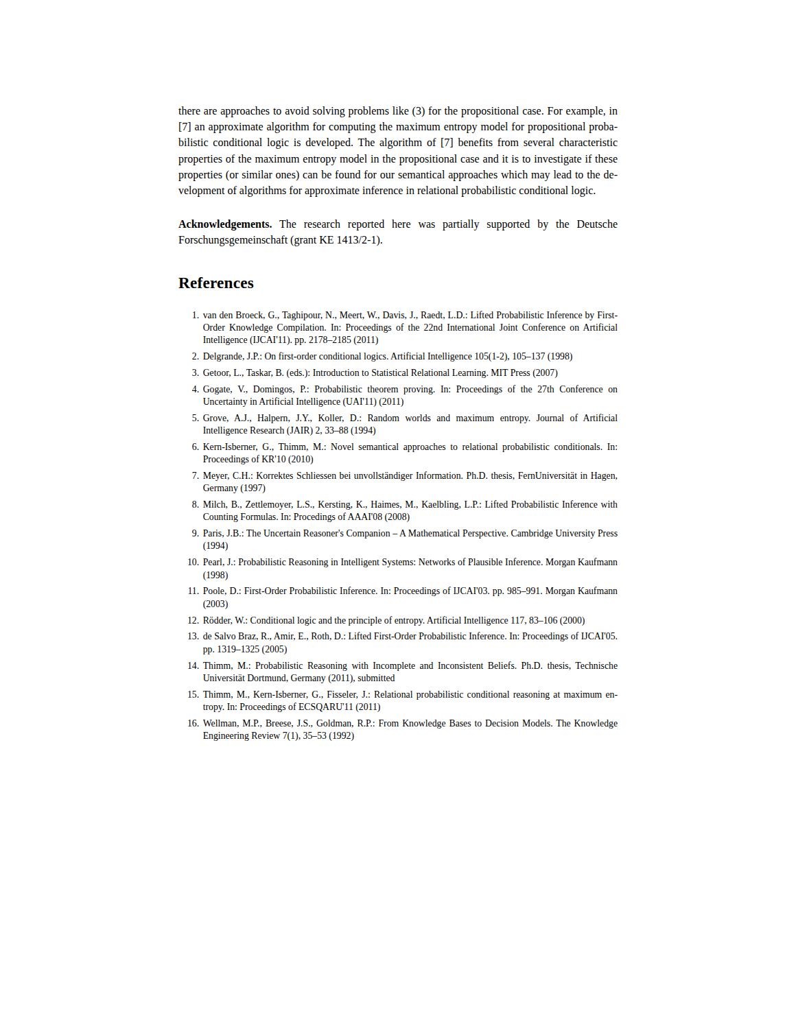there are approaches to avoid solving problems like (3) for the propositional case. For example, in [7] an approximate algorithm for computing the maximum entropy model for propositional probabilistic conditional logic is developed. The algorithm of [7] benefits from several characteristic properties of the maximum entropy model in the propositional case and it is to investigate if these properties (or similar ones) can be found for our semantical approaches which may lead to the development of algorithms for approximate inference in relational probabilistic conditional logic.
Acknowledgements. The research reported here was partially supported by the Deutsche Forschungsgemeinschaft (grant KE 1413/2-1).
References
van den Broeck, G., Taghipour, N., Meert, W., Davis, J., Raedt, L.D.: Lifted Probabilistic Inference by First-Order Knowledge Compilation. In: Proceedings of the 22nd International Joint Conference on Artificial Intelligence (IJCAI'11). pp. 2178–2185 (2011)
Delgrande, J.P.: On first-order conditional logics. Artificial Intelligence 105(1-2), 105–137 (1998)
Getoor, L., Taskar, B. (eds.): Introduction to Statistical Relational Learning. MIT Press (2007)
Gogate, V., Domingos, P.: Probabilistic theorem proving. In: Proceedings of the 27th Conference on Uncertainty in Artificial Intelligence (UAI'11) (2011)
Grove, A.J., Halpern, J.Y., Koller, D.: Random worlds and maximum entropy. Journal of Artificial Intelligence Research (JAIR) 2, 33–88 (1994)
Kern-Isberner, G., Thimm, M.: Novel semantical approaches to relational probabilistic conditionals. In: Proceedings of KR'10 (2010)
Meyer, C.H.: Korrektes Schliessen bei unvollständiger Information. Ph.D. thesis, FernUniversität in Hagen, Germany (1997)
Milch, B., Zettlemoyer, L.S., Kersting, K., Haimes, M., Kaelbling, L.P.: Lifted Probabilistic Inference with Counting Formulas. In: Procedings of AAAI'08 (2008)
Paris, J.B.: The Uncertain Reasoner's Companion – A Mathematical Perspective. Cambridge University Press (1994)
Pearl, J.: Probabilistic Reasoning in Intelligent Systems: Networks of Plausible Inference. Morgan Kaufmann (1998)
Poole, D.: First-Order Probabilistic Inference. In: Proceedings of IJCAI'03. pp. 985–991. Morgan Kaufmann (2003)
Rödder, W.: Conditional logic and the principle of entropy. Artificial Intelligence 117, 83–106 (2000)
de Salvo Braz, R., Amir, E., Roth, D.: Lifted First-Order Probabilistic Inference. In: Proceedings of IJCAI'05. pp. 1319–1325 (2005)
Thimm, M.: Probabilistic Reasoning with Incomplete and Inconsistent Beliefs. Ph.D. thesis, Technische Universität Dortmund, Germany (2011), submitted
Thimm, M., Kern-Isberner, G., Fisseler, J.: Relational probabilistic conditional reasoning at maximum entropy. In: Proceedings of ECSQARU'11 (2011)
Wellman, M.P., Breese, J.S., Goldman, R.P.: From Knowledge Bases to Decision Models. The Knowledge Engineering Review 7(1), 35–53 (1992)